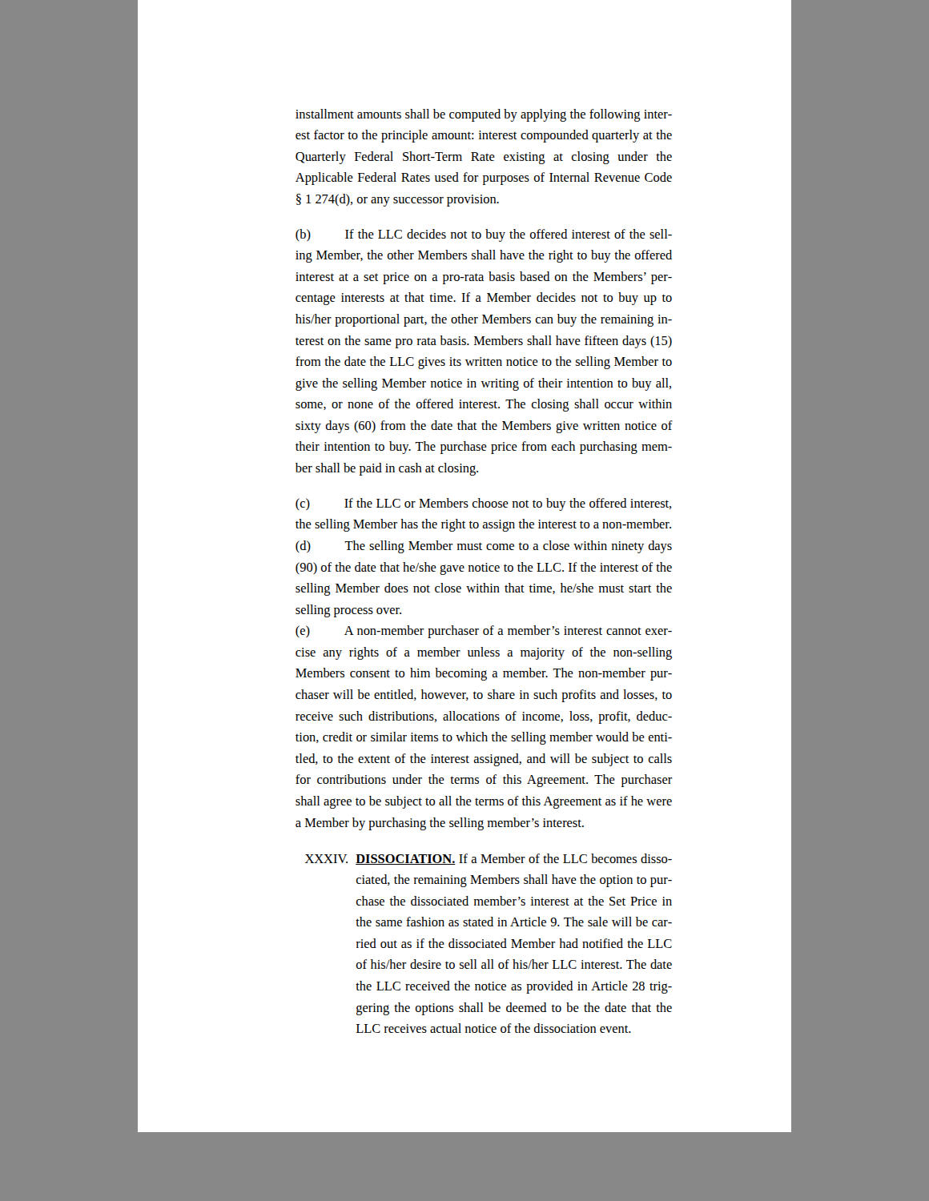installment amounts shall be computed by applying the following interest factor to the principle amount: interest compounded quarterly at the Quarterly Federal Short-Term Rate existing at closing under the Applicable Federal Rates used for purposes of Internal Revenue Code § 1 274(d), or any successor provision.
(b) If the LLC decides not to buy the offered interest of the selling Member, the other Members shall have the right to buy the offered interest at a set price on a pro-rata basis based on the Members’ percentage interests at that time. If a Member decides not to buy up to his/her proportional part, the other Members can buy the remaining interest on the same pro rata basis. Members shall have fifteen days (15) from the date the LLC gives its written notice to the selling Member to give the selling Member notice in writing of their intention to buy all, some, or none of the offered interest. The closing shall occur within sixty days (60) from the date that the Members give written notice of their intention to buy. The purchase price from each purchasing member shall be paid in cash at closing.
(c) If the LLC or Members choose not to buy the offered interest, the selling Member has the right to assign the interest to a non-member.
(d) The selling Member must come to a close within ninety days (90) of the date that he/she gave notice to the LLC. If the interest of the selling Member does not close within that time, he/she must start the selling process over.
(e) A non-member purchaser of a member’s interest cannot exercise any rights of a member unless a majority of the non-selling Members consent to him becoming a member. The non-member purchaser will be entitled, however, to share in such profits and losses, to receive such distributions, allocations of income, loss, profit, deduction, credit or similar items to which the selling member would be entitled, to the extent of the interest assigned, and will be subject to calls for contributions under the terms of this Agreement. The purchaser shall agree to be subject to all the terms of this Agreement as if he were a Member by purchasing the selling member’s interest.
XXXIV.
DISSOCIATION. If a Member of the LLC becomes dissociated, the remaining Members shall have the option to purchase the dissociated member’s interest at the Set Price in the same fashion as stated in Article 9. The sale will be carried out as if the dissociated Member had notified the LLC of his/her desire to sell all of his/her LLC interest. The date the LLC received the notice as provided in Article 28 triggering the options shall be deemed to be the date that the LLC receives actual notice of the dissociation event.